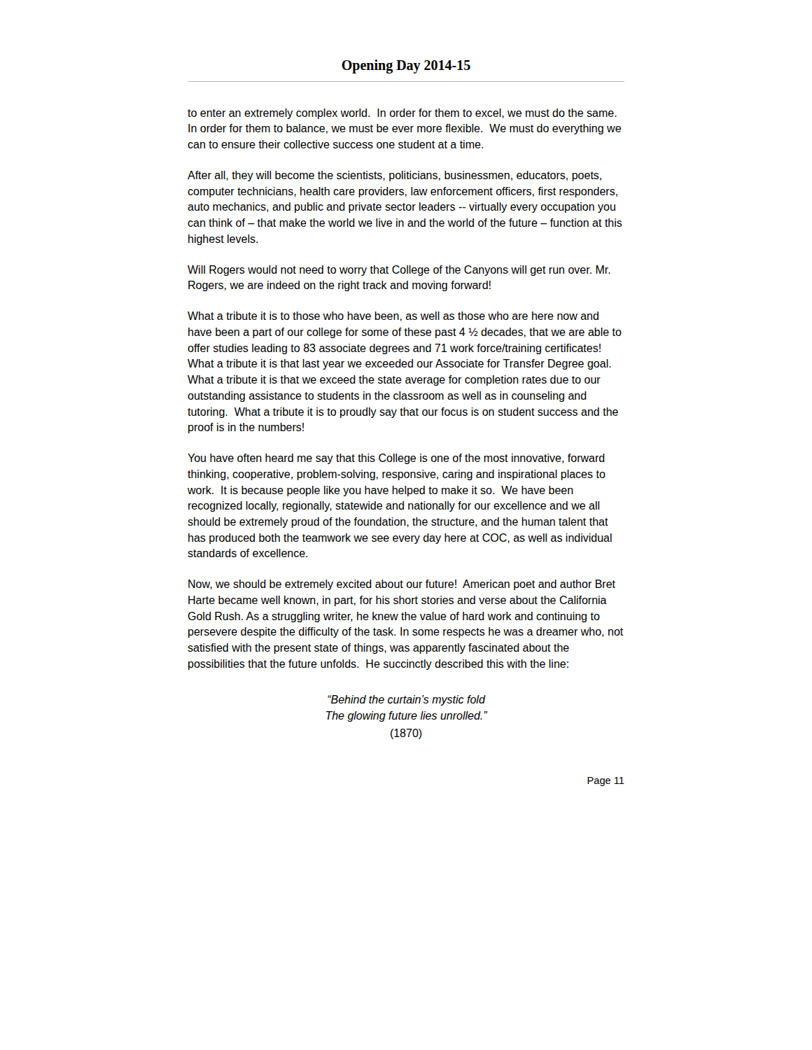Opening Day 2014-15
to enter an extremely complex world. In order for them to excel, we must do the same. In order for them to balance, we must be ever more flexible. We must do everything we can to ensure their collective success one student at a time.
After all, they will become the scientists, politicians, businessmen, educators, poets, computer technicians, health care providers, law enforcement officers, first responders, auto mechanics, and public and private sector leaders -- virtually every occupation you can think of – that make the world we live in and the world of the future – function at this highest levels.
Will Rogers would not need to worry that College of the Canyons will get run over. Mr. Rogers, we are indeed on the right track and moving forward!
What a tribute it is to those who have been, as well as those who are here now and have been a part of our college for some of these past 4 ½ decades, that we are able to offer studies leading to 83 associate degrees and 71 work force/training certificates! What a tribute it is that last year we exceeded our Associate for Transfer Degree goal. What a tribute it is that we exceed the state average for completion rates due to our outstanding assistance to students in the classroom as well as in counseling and tutoring. What a tribute it is to proudly say that our focus is on student success and the proof is in the numbers!
You have often heard me say that this College is one of the most innovative, forward thinking, cooperative, problem-solving, responsive, caring and inspirational places to work. It is because people like you have helped to make it so. We have been recognized locally, regionally, statewide and nationally for our excellence and we all should be extremely proud of the foundation, the structure, and the human talent that has produced both the teamwork we see every day here at COC, as well as individual standards of excellence.
Now, we should be extremely excited about our future! American poet and author Bret Harte became well known, in part, for his short stories and verse about the California Gold Rush. As a struggling writer, he knew the value of hard work and continuing to persevere despite the difficulty of the task. In some respects he was a dreamer who, not satisfied with the present state of things, was apparently fascinated about the possibilities that the future unfolds. He succinctly described this with the line:
“Behind the curtain’s mystic fold
The glowing future lies unrolled.” (1870)
Page 11